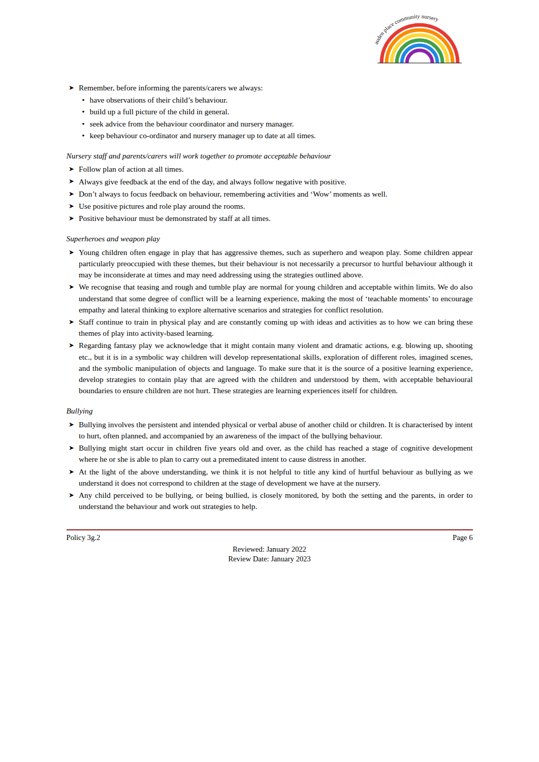auden place community nursery
Remember, before informing the parents/carers we always:
have observations of their child’s behaviour.
build up a full picture of the child in general.
seek advice from the behaviour coordinator and nursery manager.
keep behaviour co-ordinator and nursery manager up to date at all times.
Nursery staff and parents/carers will work together to promote acceptable behaviour
Follow plan of action at all times.
Always give feedback at the end of the day, and always follow negative with positive.
Don’t always to focus feedback on behaviour, remembering activities and ‘Wow’ moments as well.
Use positive pictures and role play around the rooms.
Positive behaviour must be demonstrated by staff at all times.
Superheroes and weapon play
Young children often engage in play that has aggressive themes, such as superhero and weapon play. Some children appear particularly preoccupied with these themes, but their behaviour is not necessarily a precursor to hurtful behaviour although it may be inconsiderate at times and may need addressing using the strategies outlined above.
We recognise that teasing and rough and tumble play are normal for young children and acceptable within limits. We do also understand that some degree of conflict will be a learning experience, making the most of ‘teachable moments’ to encourage empathy and lateral thinking to explore alternative scenarios and strategies for conflict resolution.
Staff continue to train in physical play and are constantly coming up with ideas and activities as to how we can bring these themes of play into activity-based learning.
Regarding fantasy play we acknowledge that it might contain many violent and dramatic actions, e.g. blowing up, shooting etc., but it is in a symbolic way children will develop representational skills, exploration of different roles, imagined scenes, and the symbolic manipulation of objects and language. To make sure that it is the source of a positive learning experience, develop strategies to contain play that are agreed with the children and understood by them, with acceptable behavioural boundaries to ensure children are not hurt. These strategies are learning experiences itself for children.
Bullying
Bullying involves the persistent and intended physical or verbal abuse of another child or children. It is characterised by intent to hurt, often planned, and accompanied by an awareness of the impact of the bullying behaviour.
Bullying might start occur in children five years old and over, as the child has reached a stage of cognitive development where he or she is able to plan to carry out a premeditated intent to cause distress in another.
At the light of the above understanding, we think it is not helpful to title any kind of hurtful behaviour as bullying as we understand it does not correspond to children at the stage of development we have at the nursery.
Any child perceived to be bullying, or being bullied, is closely monitored, by both the setting and the parents, in order to understand the behaviour and work out strategies to help.
Policy 3g.2 Page 6
Reviewed: January 2022
Review Date: January 2023